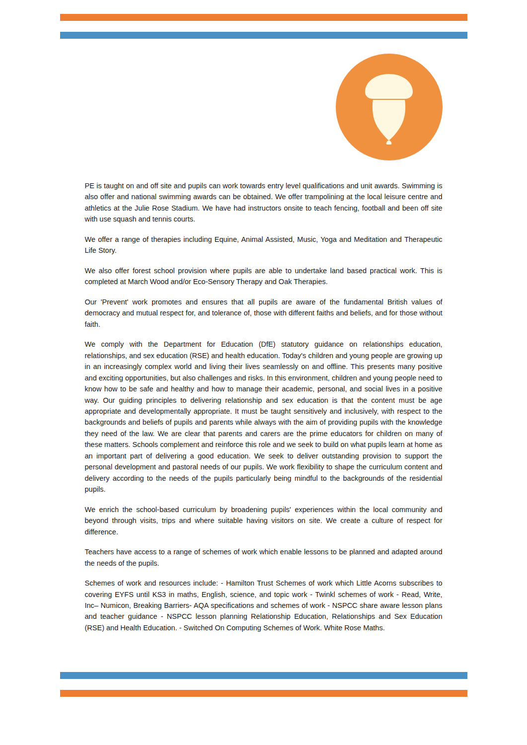PE is taught on and off site and pupils can work towards entry level qualifications and unit awards. Swimming is also offer and national swimming awards can be obtained. We offer trampolining at the local leisure centre and athletics at the Julie Rose Stadium. We have had instructors onsite to teach fencing, football and been off site with use squash and tennis courts.
We offer a range of therapies including Equine, Animal Assisted, Music, Yoga and Meditation and Therapeutic Life Story.
We also offer forest school provision where pupils are able to undertake land based practical work. This is completed at March Wood and/or Eco-Sensory Therapy and Oak Therapies.
Our 'Prevent' work promotes and ensures that all pupils are aware of the fundamental British values of democracy and mutual respect for, and tolerance of, those with different faiths and beliefs, and for those without faith.
We comply with the Department for Education (DfE) statutory guidance on relationships education, relationships, and sex education (RSE) and health education. Today's children and young people are growing up in an increasingly complex world and living their lives seamlessly on and offline. This presents many positive and exciting opportunities, but also challenges and risks. In this environment, children and young people need to know how to be safe and healthy and how to manage their academic, personal, and social lives in a positive way. Our guiding principles to delivering relationship and sex education is that the content must be age appropriate and developmentally appropriate. It must be taught sensitively and inclusively, with respect to the backgrounds and beliefs of pupils and parents while always with the aim of providing pupils with the knowledge they need of the law. We are clear that parents and carers are the prime educators for children on many of these matters. Schools complement and reinforce this role and we seek to build on what pupils learn at home as an important part of delivering a good education. We seek to deliver outstanding provision to support the personal development and pastoral needs of our pupils. We work flexibility to shape the curriculum content and delivery according to the needs of the pupils particularly being mindful to the backgrounds of the residential pupils.
We enrich the school-based curriculum by broadening pupils' experiences within the local community and beyond through visits, trips and where suitable having visitors on site. We create a culture of respect for difference.
Teachers have access to a range of schemes of work which enable lessons to be planned and adapted around the needs of the pupils.
Schemes of work and resources include: - Hamilton Trust Schemes of work which Little Acorns subscribes to covering EYFS until KS3 in maths, English, science, and topic work - Twinkl schemes of work - Read, Write, Inc– Numicon, Breaking Barriers- AQA specifications and schemes of work - NSPCC share aware lesson plans and teacher guidance - NSPCC lesson planning Relationship Education, Relationships and Sex Education (RSE) and Health Education. - Switched On Computing Schemes of Work. White Rose Maths.